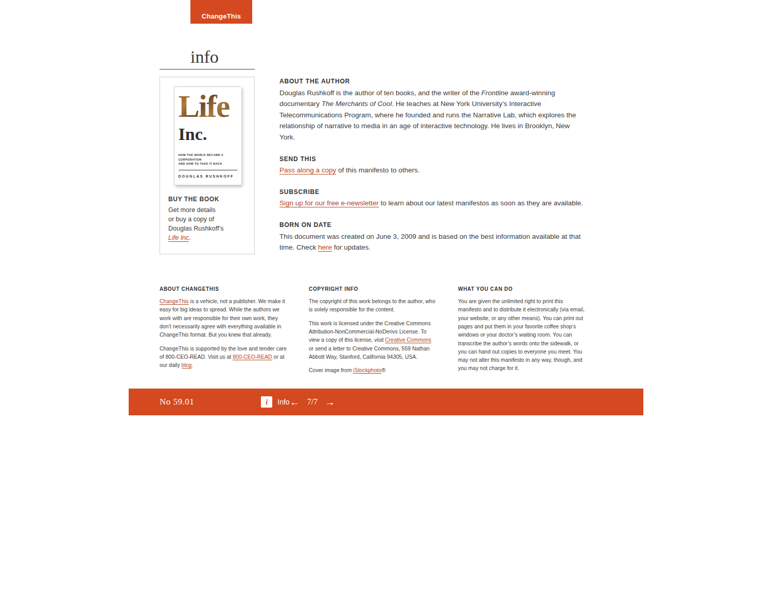ChangeThis
info
Life
Inc.
How the world became a corporation
and how to take it back
DOUGLAS RUSHKOFF
Buy the book
Get more details
or buy a copy of
Douglas Rushkoff’s
Life Inc.
About the Author
Douglas Rushkoff is the author of ten books, and the writer of the Frontline award-winning documentary The Merchants of Cool. He teaches at New York University’s Interactive Telecommunications Program, where he founded and runs the Narrative Lab, which explores the relationship of narrative to media in an age of interactive technology. He lives in Brooklyn, New York.
Send This
Pass along a copy of this manifesto to others.
Subscribe
Sign up for our free e-newsletter to learn about our latest manifestos as soon as they are available.
Born on Date
This document was created on June 3, 2009 and is based on the best information available at that time. Check here for updates.
About ChangeThis
ChangeThis is a vehicle, not a publisher. We make it easy for big ideas to spread. While the authors we work with are responsible for their own work, they don’t necessarily agree with everything available in ChangeThis format. But you knew that already.
ChangeThis is supported by the love and tender care of 800-CEO-READ. Visit us at 800-CEO-READ or at our daily blog.
Copyright Info
The copyright of this work belongs to the author, who is solely responsible for the content.
This work is licensed under the Creative Commons Attribution-NonCommercial-NoDerivs License. To view a copy of this license, visit Creative Commons or send a letter to Creative Commons, 559 Nathan Abbott Way, Stanford, California 94305, USA.
Cover image from iStockphoto®
What You Can Do
You are given the unlimited right to print this manifesto and to distribute it electronically (via email, your website, or any other means). You can print out pages and put them in your favorite coffee shop’s windows or your doctor’s waiting room. You can transcribe the author’s words onto the sidewalk, or you can hand out copies to everyone you meet. You may not alter this manifesto in any way, though, and you may not charge for it.
No 59.01
i
Info
← 7/7 →